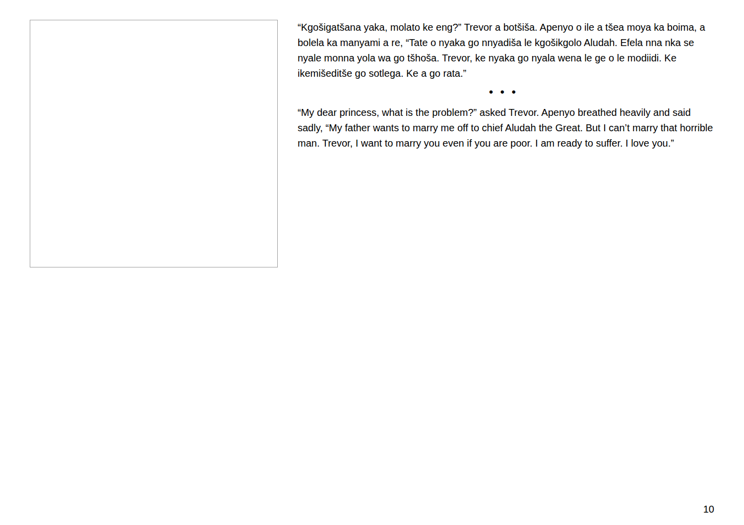“Kgošigatšana yaka, molato ke eng?” Trevor a botšiša. Apenyo o ile a tšea moya ka boima, a bolela ka manyami a re, “Tate o nyaka go nnyadiša le kgošikgolo Aludah. Efela nna nka se nyale monna yola wa go tšhoša. Trevor, ke nyaka go nyala wena le ge o le modiidi. Ke ikemišeditše go sotlega. Ke a go rata.”
•••
“My dear princess, what is the problem?” asked Trevor. Apenyo breathed heavily and said sadly, “My father wants to marry me off to chief Aludah the Great. But I can’t marry that horrible man. Trevor, I want to marry you even if you are poor. I am ready to suffer. I love you.”
10